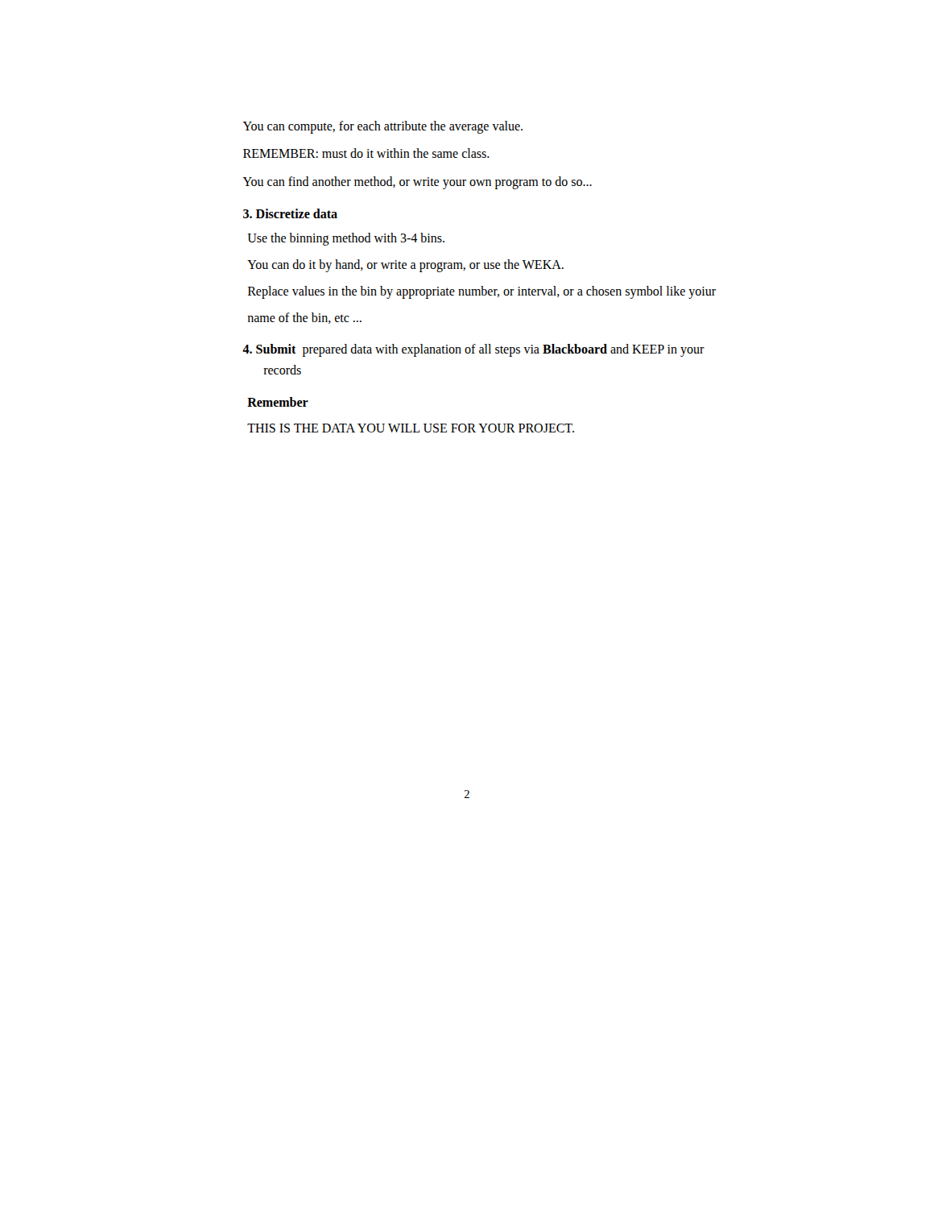You can compute, for each attribute the average value.
REMEMBER: must do it within the same class.
You can find another method, or write your own program to do so...
3. Discretize data
Use the binning method with 3-4 bins.
You can do it by hand, or write a program, or use the WEKA.
Replace values in the bin by appropriate number, or interval, or a chosen symbol like yoiur
name of the bin, etc ...
4. Submit prepared data with explanation of all steps via Blackboard and KEEP in your records
Remember
THIS IS THE DATA YOU WILL USE FOR YOUR PROJECT.
2